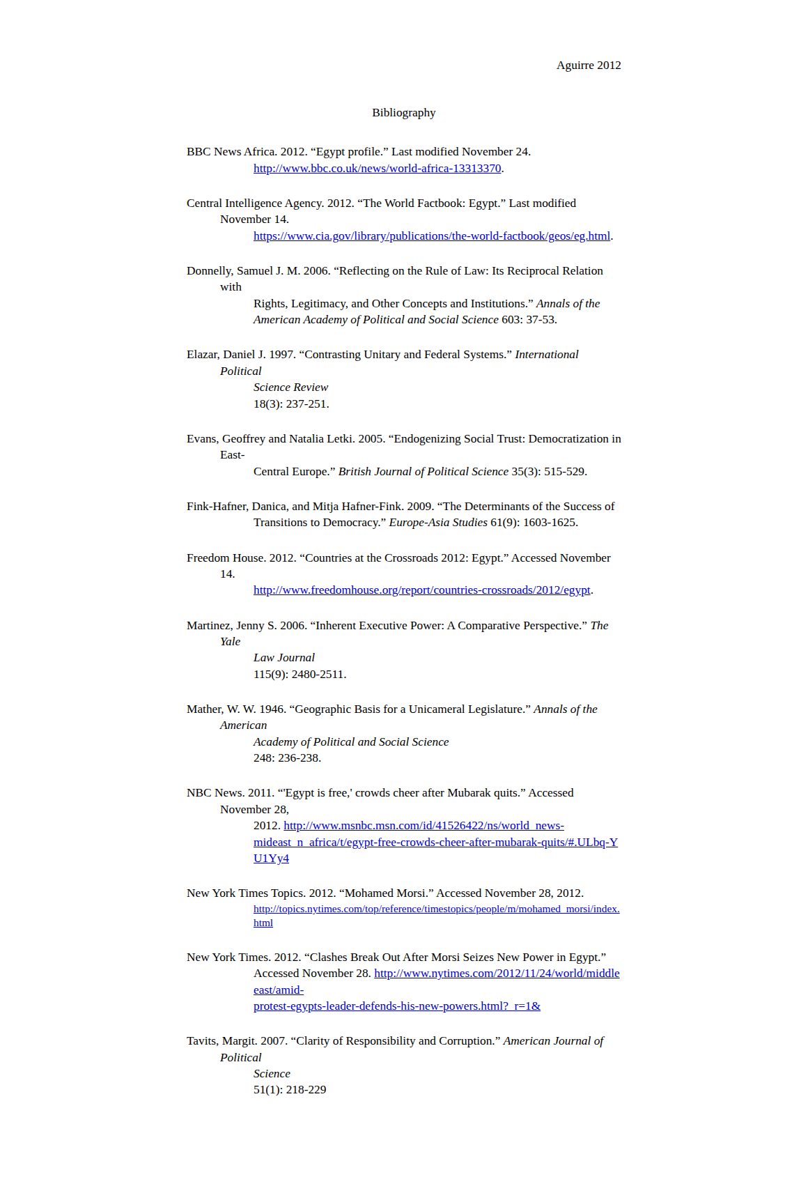Aguirre 2012
Bibliography
BBC News Africa. 2012. “Egypt profile.” Last modified November 24. http://www.bbc.co.uk/news/world-africa-13313370.
Central Intelligence Agency. 2012. “The World Factbook: Egypt.” Last modified November 14. https://www.cia.gov/library/publications/the-world-factbook/geos/eg.html.
Donnelly, Samuel J. M. 2006. “Reflecting on the Rule of Law: Its Reciprocal Relation with Rights, Legitimacy, and Other Concepts and Institutions.” Annals of the American Academy of Political and Social Science 603: 37-53.
Elazar, Daniel J. 1997. “Contrasting Unitary and Federal Systems.” International Political Science Review 18(3): 237-251.
Evans, Geoffrey and Natalia Letki. 2005. “Endogenizing Social Trust: Democratization in East- Central Europe.” British Journal of Political Science 35(3): 515-529.
Fink-Hafner, Danica, and Mitja Hafner-Fink. 2009. “The Determinants of the Success of Transitions to Democracy.” Europe-Asia Studies 61(9): 1603-1625.
Freedom House. 2012. “Countries at the Crossroads 2012: Egypt.” Accessed November 14. http://www.freedomhouse.org/report/countries-crossroads/2012/egypt.
Martinez, Jenny S. 2006. “Inherent Executive Power: A Comparative Perspective.” The Yale Law Journal 115(9): 2480-2511.
Mather, W. W. 1946. “Geographic Basis for a Unicameral Legislature.” Annals of the American Academy of Political and Social Science 248: 236-238.
NBC News. 2011. “'Egypt is free,' crowds cheer after Mubarak quits.” Accessed November 28, 2012. http://www.msnbc.msn.com/id/41526422/ns/world_news-
mideast_n_africa/t/egypt-free-crowds-cheer-after-mubarak-quits/#.ULbq-YU1Yy4
New York Times Topics. 2012. “Mohamed Morsi.” Accessed November 28, 2012. http://topics.nytimes.com/top/reference/timestopics/people/m/mohamed_morsi/index.html
New York Times. 2012. “Clashes Break Out After Morsi Seizes New Power in Egypt.” Accessed November 28. http://www.nytimes.com/2012/11/24/world/middleeast/amid-
protest-egypts-leader-defends-his-new-powers.html?_r=1&
Tavits, Margit. 2007. “Clarity of Responsibility and Corruption.” American Journal of Political Science 51(1): 218-229